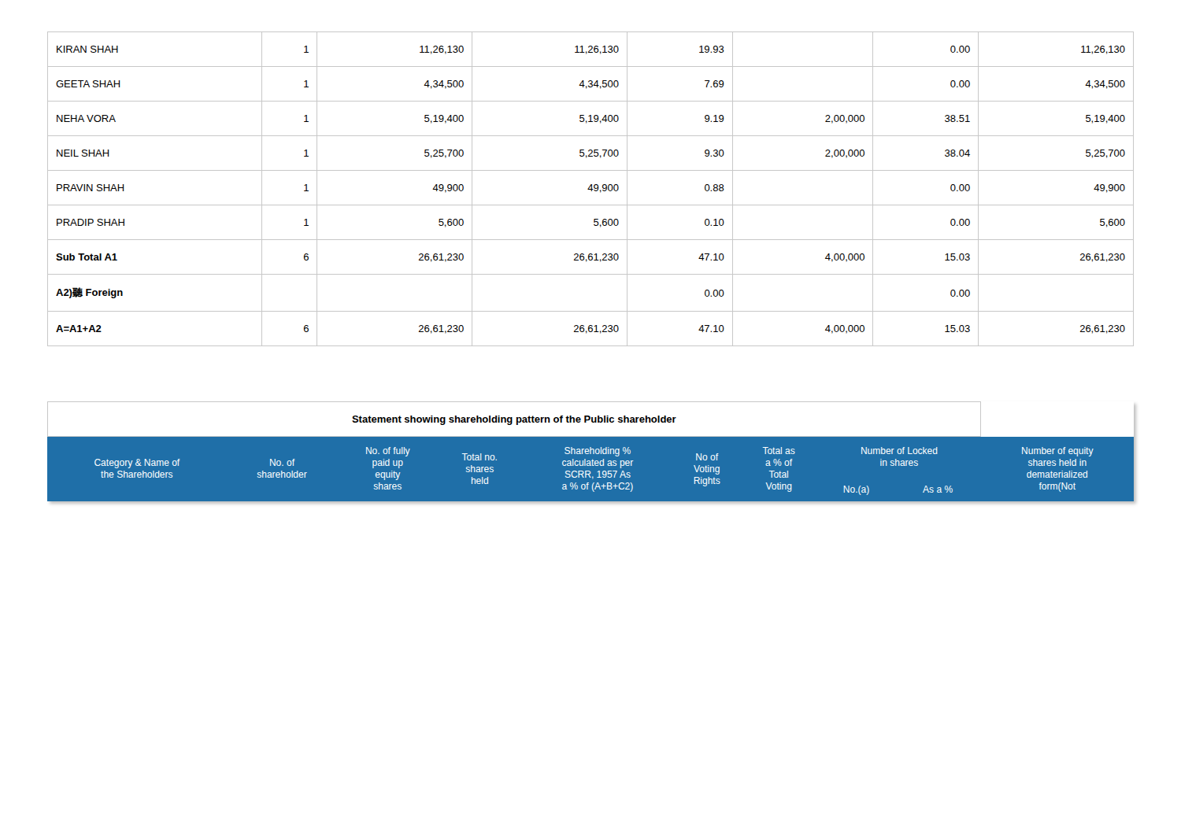| KIRAN SHAH | 1 | 11,26,130 | 11,26,130 | 19.93 | | 0.00 | 11,26,130 |
| GEETA SHAH | 1 | 4,34,500 | 4,34,500 | 7.69 | | 0.00 | 4,34,500 |
| NEHA VORA | 1 | 5,19,400 | 5,19,400 | 9.19 | 2,00,000 | 38.51 | 5,19,400 |
| NEIL SHAH | 1 | 5,25,700 | 5,25,700 | 9.30 | 2,00,000 | 38.04 | 5,25,700 |
| PRAVIN SHAH | 1 | 49,900 | 49,900 | 0.88 | | 0.00 | 49,900 |
| PRADIP SHAH | 1 | 5,600 | 5,600 | 0.10 | | 0.00 | 5,600 |
| Sub Total A1 | 6 | 26,61,230 | 26,61,230 | 47.10 | 4,00,000 | 15.03 | 26,61,230 |
| A2)聽 Foreign | | | | 0.00 | | 0.00 | |
| A=A1+A2 | 6 | 26,61,230 | 26,61,230 | 47.10 | 4,00,000 | 15.03 | 26,61,230 |
| Statement showing shareholding pattern of the Public shareholder |
| Category & Name of the Shareholders | No. of shareholder | No. of fully paid up equity shares | Total no. shares held | Shareholding % calculated as per SCRR, 1957 As a % of (A+B+C2) | No of Voting Rights | Total as a % of Total Voting | Number of Locked in shares | Number of equity shares held in dematerialized form(Not |
| No.(a) | As a % |